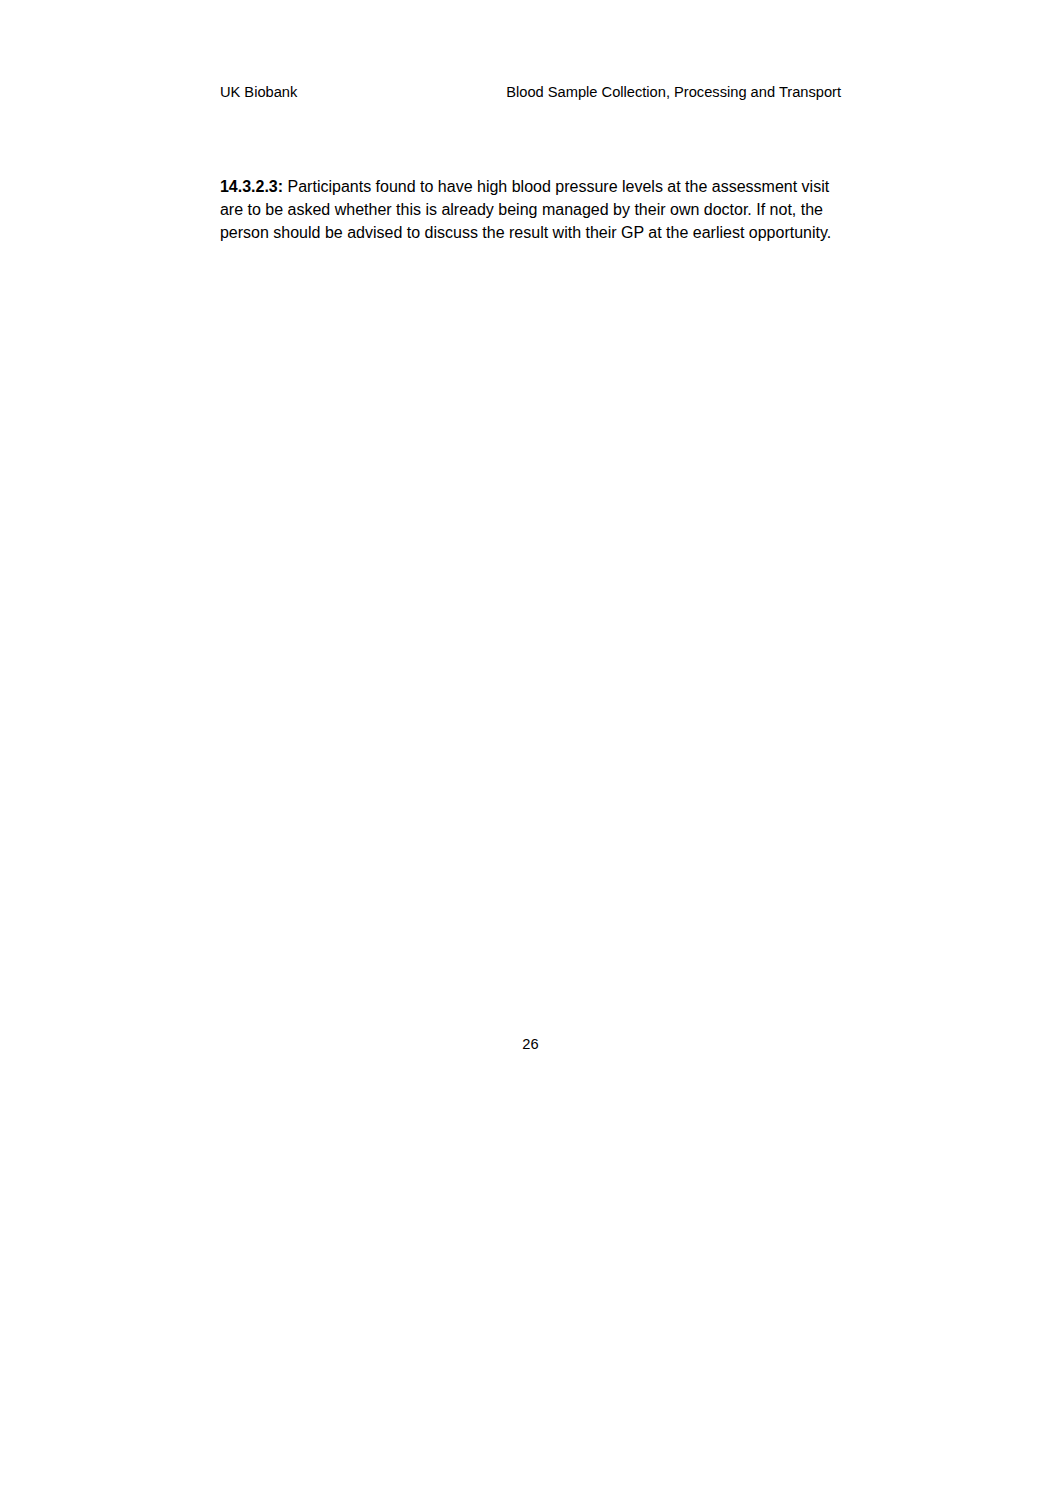UK Biobank
Blood Sample Collection, Processing and Transport
14.3.2.3: Participants found to have high blood pressure levels at the assessment visit are to be asked whether this is already being managed by their own doctor. If not, the person should be advised to discuss the result with their GP at the earliest opportunity.
26